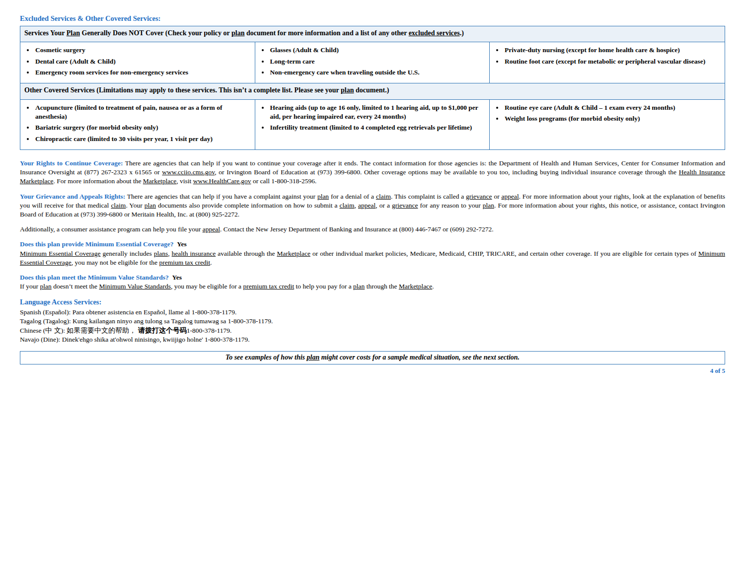Excluded Services & Other Covered Services:
| Services Your Plan Generally Does NOT Cover (Check your policy or plan document for more information and a list of any other excluded services .) |
| Cosmetic surgery Dental care (Adult & Child) Emergency room services for non-emergency services | Glasses (Adult & Child) Long-term care Non-emergency care when traveling outside the U.S. | Private-duty nursing (except for home health care & hospice) Routine foot care (except for metabolic or peripheral vascular disease) |
| Other Covered Services (Limitations may apply to these services. This isn’t a complete list. Please see your plan document.) |
| Acupuncture (limited to treatment of pain, nausea or as a form of anesthesia) Bariatric surgery (for morbid obesity only) Chiropractic care (limited to 30 visits per year, 1 visit per day) | Hearing aids (up to age 16 only, limited to 1 hearing aid, up to $1,000 per aid, per hearing impaired ear, every 24 months) Infertility treatment (limited to 4 completed egg retrievals per lifetime) | Routine eye care (Adult & Child – 1 exam every 24 months) Weight loss programs (for morbid obesity only) |
Your Rights to Continue Coverage: There are agencies that can help if you want to continue your coverage after it ends. The contact information for those agencies is: the Department of Health and Human Services, Center for Consumer Information and Insurance Oversight at (877) 267-2323 x 61565 or www.cciio.cms.gov, or Irvington Board of Education at (973) 399-6800. Other coverage options may be available to you too, including buying individual insurance coverage through the Health Insurance Marketplace. For more information about the Marketplace, visit www.HealthCare.gov or call 1-800-318-2596.
Your Grievance and Appeals Rights: There are agencies that can help if you have a complaint against your plan for a denial of a claim. This complaint is called a grievance or appeal. For more information about your rights, look at the explanation of benefits you will receive for that medical claim. Your plan documents also provide complete information on how to submit a claim, appeal, or a grievance for any reason to your plan. For more information about your rights, this notice, or assistance, contact Irvington Board of Education at (973) 399-6800 or Meritain Health, Inc. at (800) 925-2272.
Additionally, a consumer assistance program can help you file your appeal. Contact the New Jersey Department of Banking and Insurance at (800) 446-7467 or (609) 292-7272.
Does this plan provide Minimum Essential Coverage? Yes
Minimum Essential Coverage generally includes plans, health insurance available through the Marketplace or other individual market policies, Medicare, Medicaid, CHIP, TRICARE, and certain other coverage. If you are eligible for certain types of Minimum Essential Coverage, you may not be eligible for the premium tax credit.
Does this plan meet the Minimum Value Standards? Yes
If your plan doesn’t meet the Minimum Value Standards, you may be eligible for a premium tax credit to help you pay for a plan through the Marketplace.
Language Access Services:
Spanish (Español): Para obtener asistencia en Español, llame al 1-800-378-1179.
Tagalog (Tagalog): Kung kailangan ninyo ang tulong sa Tagalog tumawag sa 1-800-378-1179.
Chinese (中 文): 如果需要中文的帮助， 请拨打这个号码1-800-378-1179.
Navajo (Dine): Dinek'ehgo shika at'ohwol ninisingo, kwiijigo holne' 1-800-378-1179.
To see examples of how this plan might cover costs for a sample medical situation, see the next section.
4 of 5